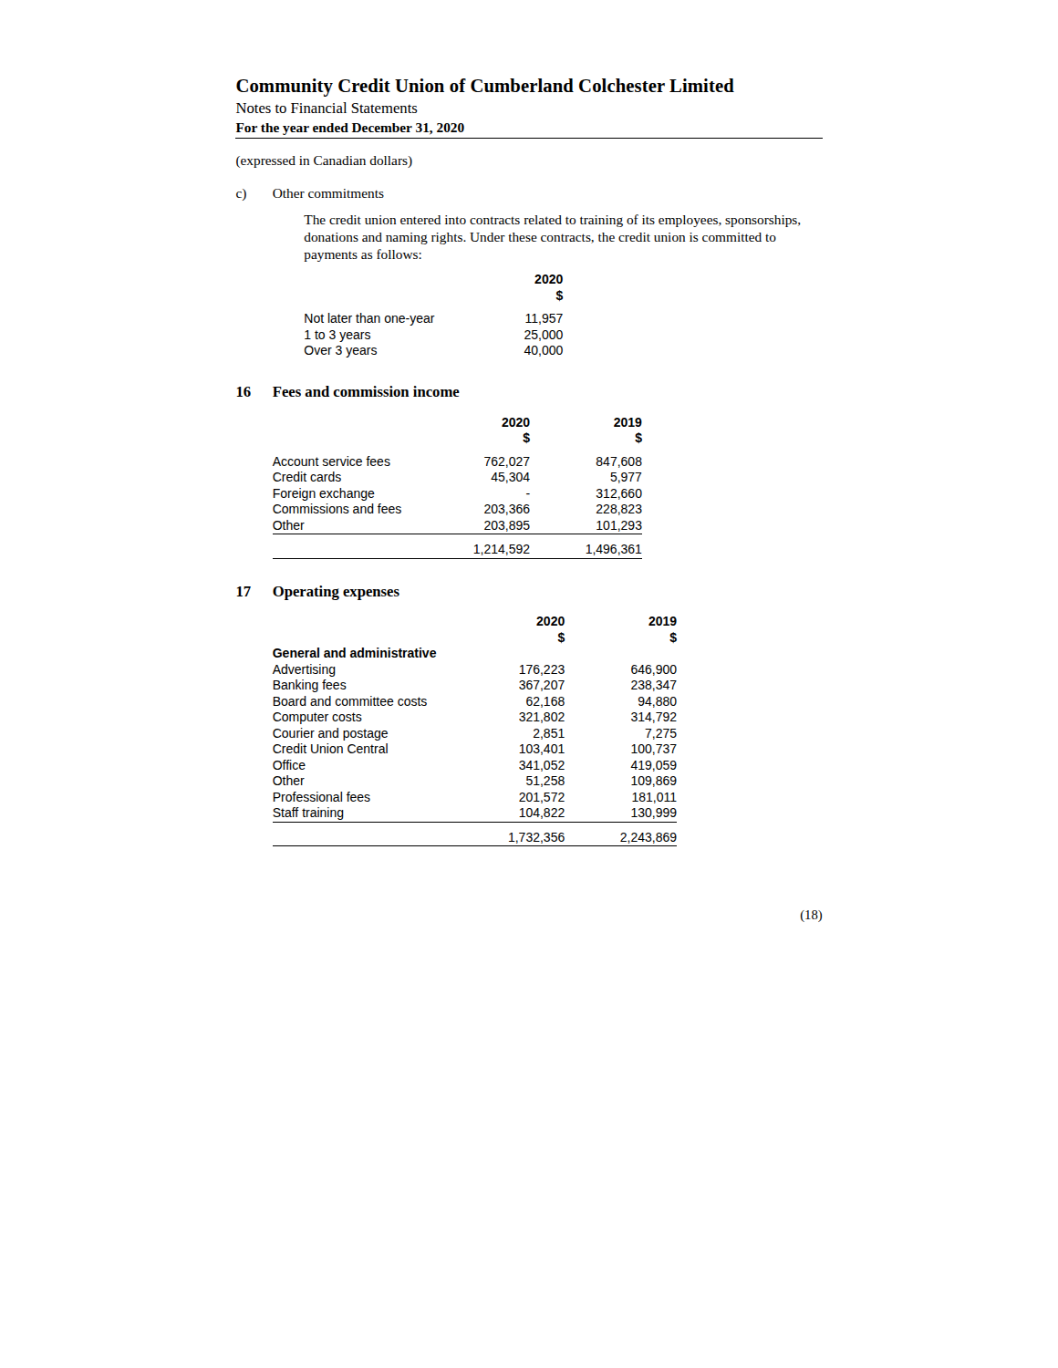Community Credit Union of Cumberland Colchester Limited
Notes to Financial Statements
For the year ended December 31, 2020
(expressed in Canadian dollars)
c)
Other commitments
The credit union entered into contracts related to training of its employees, sponsorships, donations and naming rights. Under these contracts, the credit union is committed to payments as follows:
| | 2020 |
| | $ |
| Not later than one-year | 11,957 |
| 1 to 3 years | 25,000 |
| Over 3 years | 40,000 |
16
Fees and commission income
| | 2020 | 2019 |
| | $ | $ |
| Account service fees | 762,027 | 847,608 |
| Credit cards | 45,304 | 5,977 |
| Foreign exchange | - | 312,660 |
| Commissions and fees | 203,366 | 228,823 |
| Other | 203,895 | 101,293 |
| | 1,214,592 | 1,496,361 |
17
Operating expenses
| | 2020 | 2019 |
| | $ | $ |
| General and administrative | | |
| Advertising | 176,223 | 646,900 |
| Banking fees | 367,207 | 238,347 |
| Board and committee costs | 62,168 | 94,880 |
| Computer costs | 321,802 | 314,792 |
| Courier and postage | 2,851 | 7,275 |
| Credit Union Central | 103,401 | 100,737 |
| Office | 341,052 | 419,059 |
| Other | 51,258 | 109,869 |
| Professional fees | 201,572 | 181,011 |
| Staff training | 104,822 | 130,999 |
| | 1,732,356 | 2,243,869 |
(18)